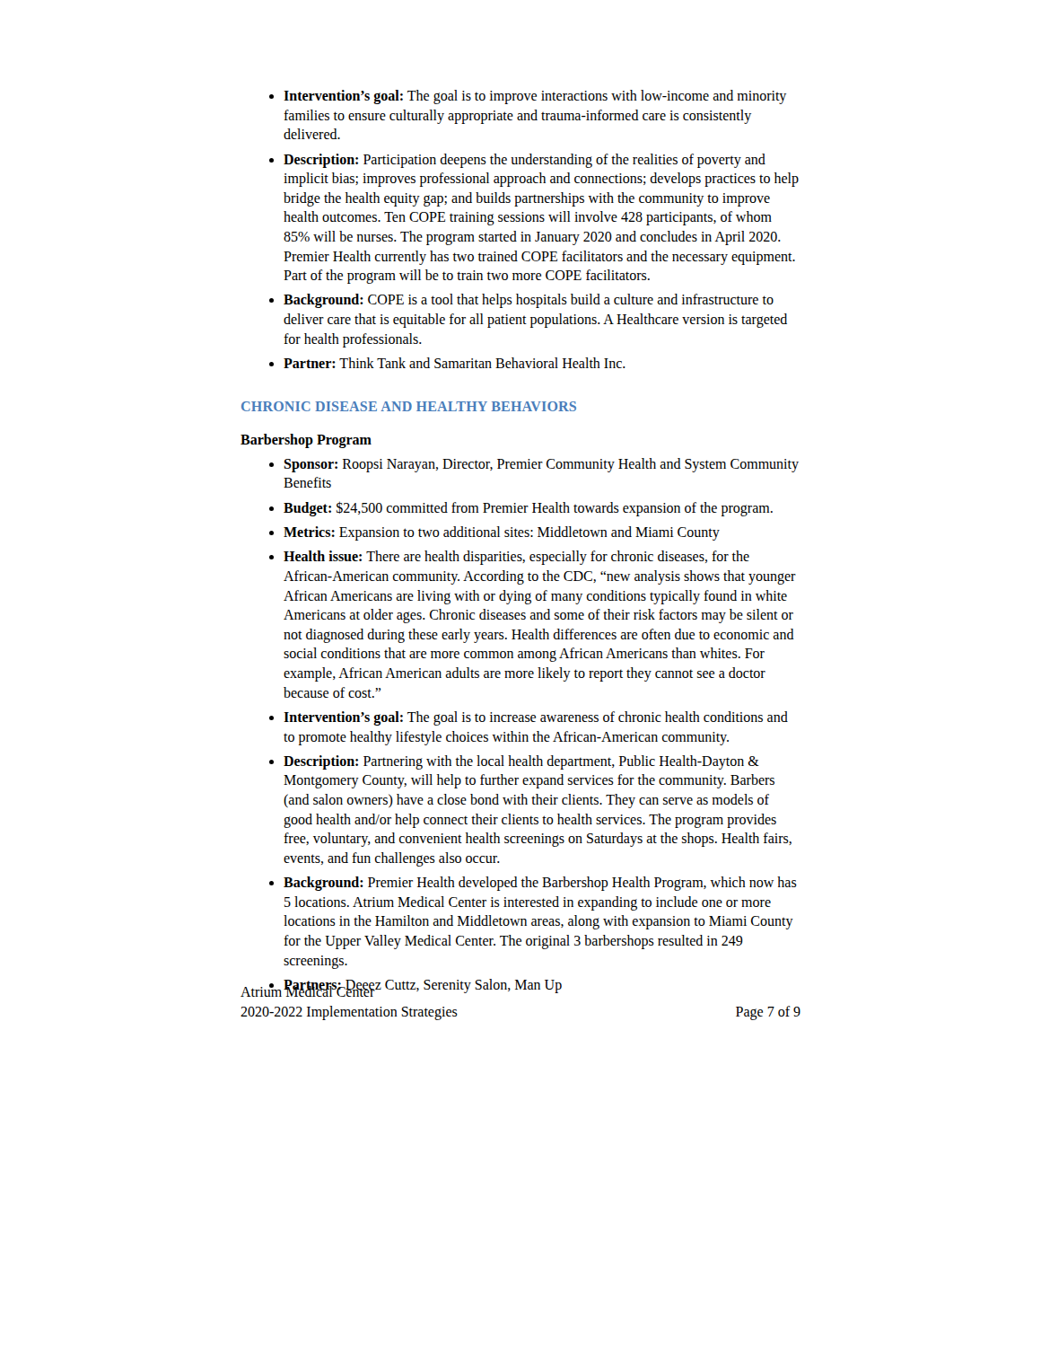Intervention’s goal: The goal is to improve interactions with low-income and minority families to ensure culturally appropriate and trauma-informed care is consistently delivered.
Description: Participation deepens the understanding of the realities of poverty and implicit bias; improves professional approach and connections; develops practices to help bridge the health equity gap; and builds partnerships with the community to improve health outcomes. Ten COPE training sessions will involve 428 participants, of whom 85% will be nurses. The program started in January 2020 and concludes in April 2020. Premier Health currently has two trained COPE facilitators and the necessary equipment. Part of the program will be to train two more COPE facilitators.
Background: COPE is a tool that helps hospitals build a culture and infrastructure to deliver care that is equitable for all patient populations. A Healthcare version is targeted for health professionals.
Partner: Think Tank and Samaritan Behavioral Health Inc.
CHRONIC DISEASE AND HEALTHY BEHAVIORS
Barbershop Program
Sponsor: Roopsi Narayan, Director, Premier Community Health and System Community Benefits
Budget: $24,500 committed from Premier Health towards expansion of the program.
Metrics: Expansion to two additional sites: Middletown and Miami County
Health issue: There are health disparities, especially for chronic diseases, for the African-American community. According to the CDC, “new analysis shows that younger African Americans are living with or dying of many conditions typically found in white Americans at older ages. Chronic diseases and some of their risk factors may be silent or not diagnosed during these early years. Health differences are often due to economic and social conditions that are more common among African Americans than whites. For example, African American adults are more likely to report they cannot see a doctor because of cost.”
Intervention’s goal: The goal is to increase awareness of chronic health conditions and to promote healthy lifestyle choices within the African-American community.
Description: Partnering with the local health department, Public Health-Dayton & Montgomery County, will help to further expand services for the community. Barbers (and salon owners) have a close bond with their clients. They can serve as models of good health and/or help connect their clients to health services. The program provides free, voluntary, and convenient health screenings on Saturdays at the shops. Health fairs, events, and fun challenges also occur.
Background: Premier Health developed the Barbershop Health Program, which now has 5 locations. Atrium Medical Center is interested in expanding to include one or more locations in the Hamilton and Middletown areas, along with expansion to Miami County for the Upper Valley Medical Center. The original 3 barbershops resulted in 249 screenings.
Partners: Deeez Cuttz, Serenity Salon, Man Up
Atrium Medical Center
2020-2022 Implementation Strategies Page 7 of 9